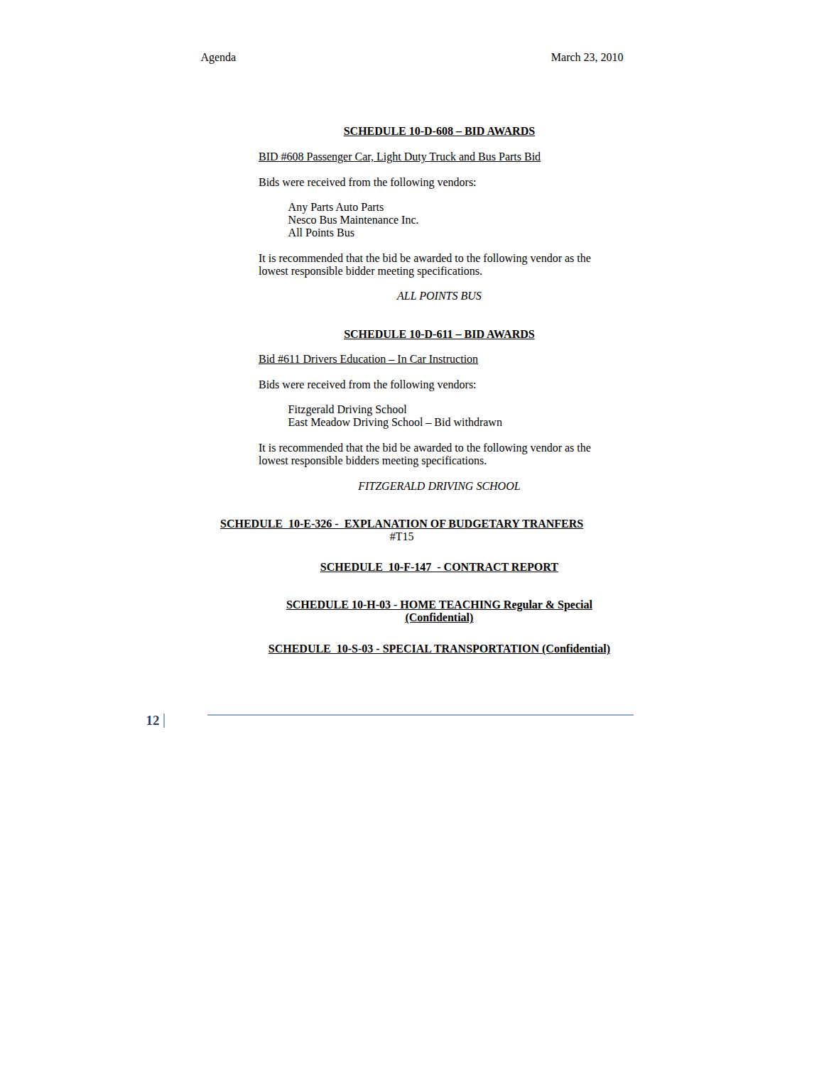Agenda March 23, 2010
SCHEDULE 10-D-608 – BID AWARDS
BID #608 Passenger Car, Light Duty Truck and Bus Parts Bid
Bids were received from the following vendors:
Any Parts Auto Parts
Nesco Bus Maintenance Inc.
All Points Bus
It is recommended that the bid be awarded to the following vendor as the lowest responsible bidder meeting specifications.
ALL POINTS BUS
SCHEDULE 10-D-611 – BID AWARDS
Bid #611 Drivers Education – In Car Instruction
Bids were received from the following vendors:
Fitzgerald Driving School
East Meadow Driving School – Bid withdrawn
It is recommended that the bid be awarded to the following vendor as the lowest responsible bidders meeting specifications.
FITZGERALD DRIVING SCHOOL
SCHEDULE 10-E-326 - EXPLANATION OF BUDGETARY TRANFERS
#T15
SCHEDULE 10-F-147 - CONTRACT REPORT
SCHEDULE 10-H-03 - HOME TEACHING Regular & Special (Confidential)
SCHEDULE 10-S-03 - SPECIAL TRANSPORTATION (Confidential)
12